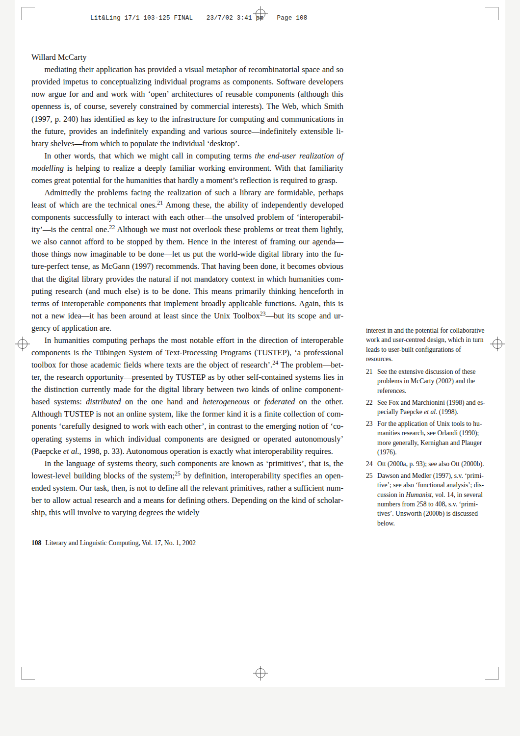Lit&Ling 17/1 103-125 FINAL 23/7/02 3:41 pm Page 108
Willard McCarty
mediating their application has provided a visual metaphor of recombinatorial space and so provided impetus to conceptualizing individual programs as components. Software developers now argue for and and work with ‘open’ architectures of reusable components (although this openness is, of course, severely constrained by commercial interests). The Web, which Smith (1997, p. 240) has identified as key to the infrastructure for computing and communications in the future, provides an indefinitely expanding and various source—indefinitely extensible library shelves—from which to populate the individual ‘desktop’.
In other words, that which we might call in computing terms the end-user realization of modelling is helping to realize a deeply familiar working environment. With that familiarity comes great potential for the humanities that hardly a moment’s reflection is required to grasp.
Admittedly the problems facing the realization of such a library are formidable, perhaps least of which are the technical ones.21 Among these, the ability of independently developed components successfully to interact with each other—the unsolved problem of ‘interoperability’—is the central one.22 Although we must not overlook these problems or treat them lightly, we also cannot afford to be stopped by them. Hence in the interest of framing our agenda—those things now imaginable to be done—let us put the world-wide digital library into the future-perfect tense, as McGann (1997) recommends. That having been done, it becomes obvious that the digital library provides the natural if not mandatory context in which humanities computing research (and much else) is to be done. This means primarily thinking henceforth in terms of interoperable components that implement broadly applicable functions. Again, this is not a new idea—it has been around at least since the Unix Toolbox23—but its scope and urgency of application are.
In humanities computing perhaps the most notable effort in the direction of interoperable components is the Tübingen System of Text-Processing Programs (TUSTEP), ‘a professional toolbox for those academic fields where texts are the object of research’.24 The problem—better, the research opportunity—presented by TUSTEP as by other self-contained systems lies in the distinction currently made for the digital library between two kinds of online component-based systems: distributed on the one hand and heterogeneous or federated on the other. Although TUSTEP is not an online system, like the former kind it is a finite collection of components ‘carefully designed to work with each other’, in contrast to the emerging notion of ‘cooperating systems in which individual components are designed or operated autonomously’ (Paepcke et al., 1998, p. 33). Autonomous operation is exactly what interoperability requires.
In the language of systems theory, such components are known as ‘primitives’, that is, the lowest-level building blocks of the system;25 by definition, interoperability specifies an open-ended system. Our task, then, is not to define all the relevant primitives, rather a sufficient number to allow actual research and a means for defining others. Depending on the kind of scholarship, this will involve to varying degrees the widely
108 Literary and Linguistic Computing, Vol. 17, No. 1, 2002
interest in and the potential for collaborative work and user-centred design, which in turn leads to user-built configurations of resources.
21 See the extensive discussion of these problems in McCarty (2002) and the references.
22 See Fox and Marchionini (1998) and especially Paepcke et al. (1998).
23 For the application of Unix tools to humanities research, see Orlandi (1990); more generally, Kernighan and Plauger (1976).
24 Ott (2000a, p. 93); see also Ott (2000b).
25 Dawson and Medler (1997), s.v. ‘primitive’; see also ‘functional analysis’; discussion in Humanist, vol. 14, in several numbers from 258 to 408, s.v. ‘primitives’. Unsworth (2000b) is discussed below.